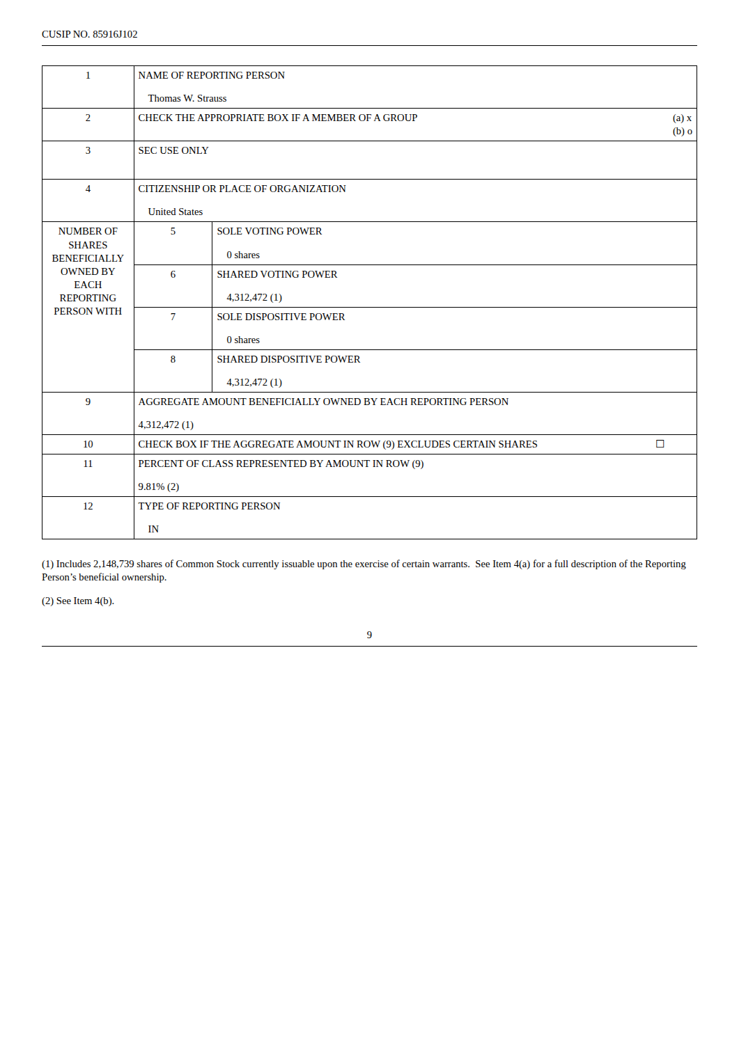CUSIP NO. 85916J102
| 1 | NAME OF REPORTING PERSON Thomas W. Strauss |
| 2 | CHECK THE APPROPRIATE BOX IF A MEMBER OF A GROUP (a) x (b) o |
| 3 | SEC USE ONLY |
| 4 | CITIZENSHIP OR PLACE OF ORGANIZATION United States |
| NUMBER OF SHARES BENEFICIALLY OWNED BY EACH REPORTING PERSON WITH | 5 | SOLE VOTING POWER 0 shares |
| 6 | SHARED VOTING POWER 4,312,472 (1) |
| 7 | SOLE DISPOSITIVE POWER 0 shares |
| 8 | SHARED DISPOSITIVE POWER 4,312,472 (1) |
| 9 | AGGREGATE AMOUNT BENEFICIALLY OWNED BY EACH REPORTING PERSON 4,312,472 (1) |
| 10 | CHECK BOX IF THE AGGREGATE AMOUNT IN ROW (9) EXCLUDES CERTAIN SHARES ☐ |
| 11 | PERCENT OF CLASS REPRESENTED BY AMOUNT IN ROW (9) 9.81% (2) |
| 12 | TYPE OF REPORTING PERSON IN |
(1) Includes 2,148,739 shares of Common Stock currently issuable upon the exercise of certain warrants. See Item 4(a) for a full description of the Reporting Person’s beneficial ownership.
(2) See Item 4(b).
9